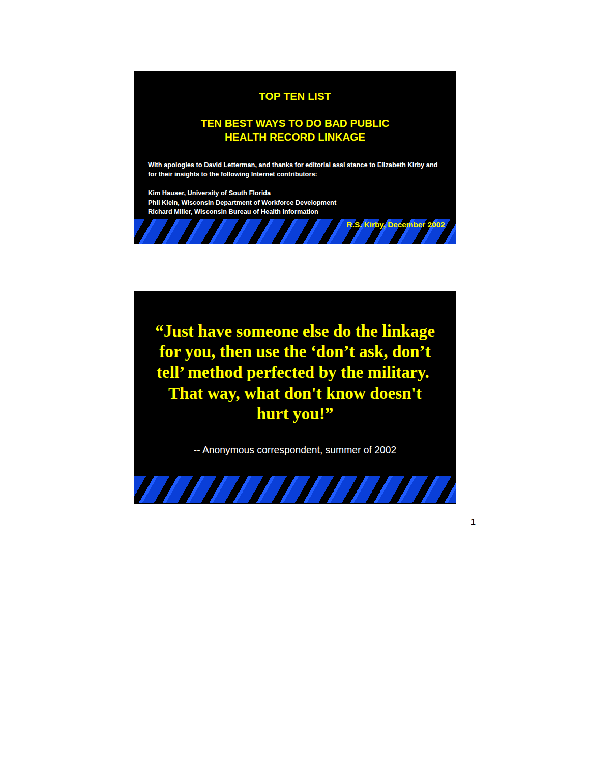TOP TEN LIST
TEN BEST WAYS TO DO BAD PUBLIC
HEALTH RECORD LINKAGE
With apologies to David Letterman, and thanks for editorial assi stance to Elizabeth Kirby and for their insights to the following Internet contributors:
Kim Hauser, University of South Florida
Phil Klein, Wisconsin Department of Workforce Development
Richard Miller, Wisconsin Bureau of Health Information
Mark Fulcomer, Pennsylvania
Kate Kvale, Wisconsin Division of Public Health
Patrick Remington, Department of Population Health, University of Wisconsin
Russel Rickard, Colorado Department of Health and Environment
Melissa Adams, University of Alabama at Birmingham
Phil Cross, NY State Congenital Malformations Registry
R.S. Kirby, December 2002
“Just have someone else do the linkage for you, then use the ‘don’t ask, don’t tell’ method perfected by the military. That way, what don't know doesn't hurt you!”
-- Anonymous correspondent, summer of 2002
1